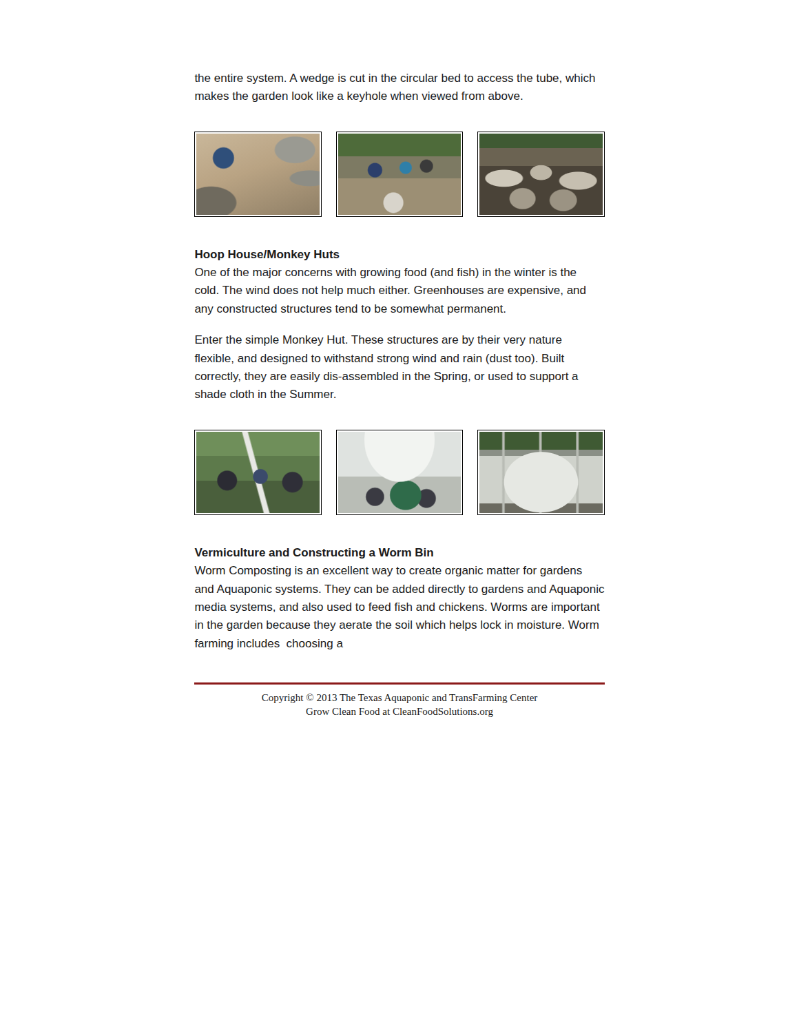the entire system. A wedge is cut in the circular bed to access the tube, which makes the garden look like a keyhole when viewed from above.
Hoop House/Monkey Huts
One of the major concerns with growing food (and fish) in the winter is the cold. The wind does not help much either. Greenhouses are expensive, and any constructed structures tend to be somewhat permanent.
Enter the simple Monkey Hut. These structures are by their very nature flexible, and designed to withstand strong wind and rain (dust too). Built correctly, they are easily dis-assembled in the Spring, or used to support a shade cloth in the Summer.
Vermiculture and Constructing a Worm Bin
Worm Composting is an excellent way to create organic matter for gardens and Aquaponic systems. They can be added directly to gardens and Aquaponic media systems, and also used to feed fish and chickens. Worms are important in the garden because they aerate the soil which helps lock in moisture. Worm farming includes choosing a
Copyright © 2013 The Texas Aquaponic and TransFarming Center
Grow Clean Food at CleanFoodSolutions.org